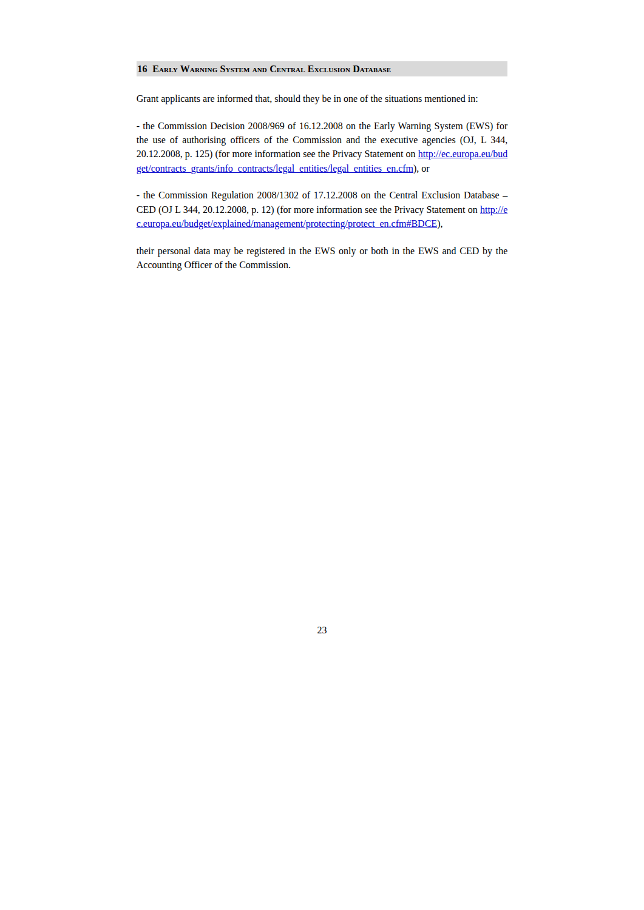16 Early Warning System and Central Exclusion Database
Grant applicants are informed that, should they be in one of the situations mentioned in:
- the Commission Decision 2008/969 of 16.12.2008 on the Early Warning System (EWS) for the use of authorising officers of the Commission and the executive agencies (OJ, L 344, 20.12.2008, p. 125) (for more information see the Privacy Statement on http://ec.europa.eu/budget/contracts_grants/info_contracts/legal_entities/legal_entities_en.cfm), or
- the Commission Regulation 2008/1302 of 17.12.2008 on the Central Exclusion Database – CED (OJ L 344, 20.12.2008, p. 12) (for more information see the Privacy Statement on http://ec.europa.eu/budget/explained/management/protecting/protect_en.cfm#BDCE),
their personal data may be registered in the EWS only or both in the EWS and CED by the Accounting Officer of the Commission.
23